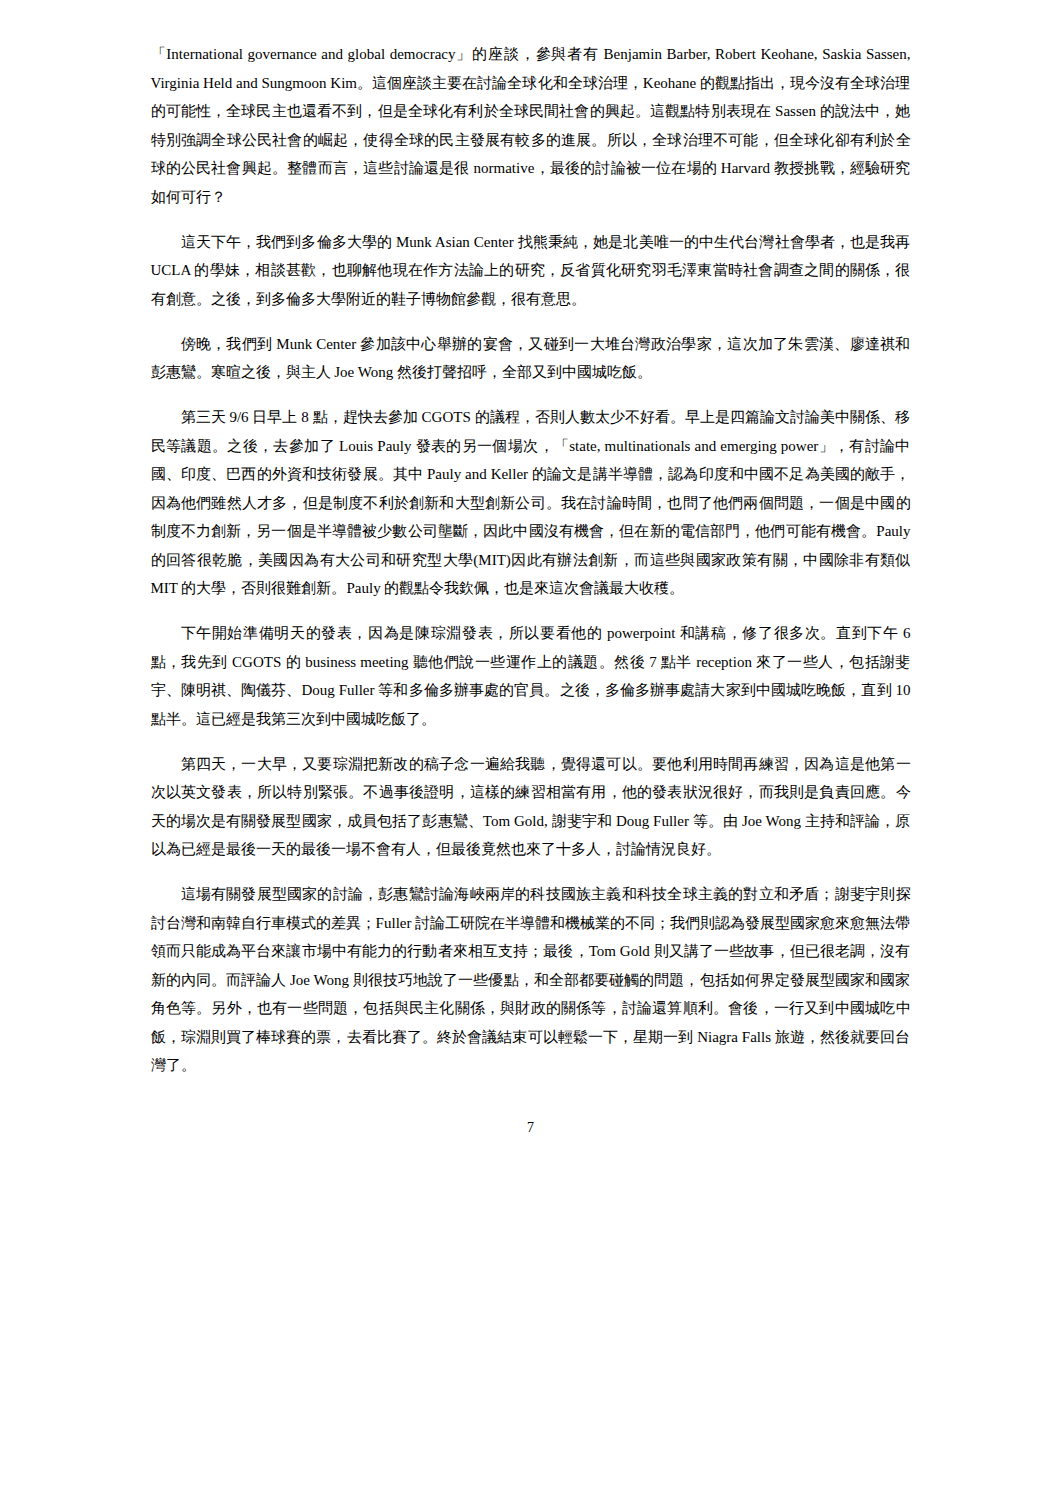「International governance and global democracy」的座談，參與者有 Benjamin Barber, Robert Keohane, Saskia Sassen, Virginia Held and Sungmoon Kim。這個座談主要在討論全球化和全球治理，Keohane 的觀點指出，現今沒有全球治理的可能性，全球民主也還看不到，但是全球化有利於全球民間社會的興起。這觀點特別表現在 Sassen 的說法中，她特別強調全球公民社會的崛起，使得全球的民主發展有較多的進展。所以，全球治理不可能，但全球化卻有利於全球的公民社會興起。整體而言，這些討論還是很 normative，最後的討論被一位在場的 Harvard 教授挑戰，經驗研究如何可行？
這天下午，我們到多倫多大學的 Munk Asian Center 找熊秉純，她是北美唯一的中生代台灣社會學者，也是我再 UCLA 的學妹，相談甚歡，也聊解他現在作方法論上的研究，反省質化研究羽毛澤東當時社會調查之間的關係，很有創意。之後，到多倫多大學附近的鞋子博物館參觀，很有意思。
傍晚，我們到 Munk Center 參加該中心舉辦的宴會，又碰到一大堆台灣政治學家，這次加了朱雲漢、廖達祺和彭惠鸞。寒暄之後，與主人 Joe Wong 然後打聲招呼，全部又到中國城吃飯。
第三天 9/6 日早上 8 點，趕快去參加 CGOTS 的議程，否則人數太少不好看。早上是四篇論文討論美中關係、移民等議題。之後，去參加了 Louis Pauly 發表的另一個場次，「state, multinationals and emerging power」，有討論中國、印度、巴西的外資和技術發展。其中 Pauly and Keller 的論文是講半導體，認為印度和中國不足為美國的敵手，因為他們雖然人才多，但是制度不利於創新和大型創新公司。我在討論時間，也問了他們兩個問題，一個是中國的制度不力創新，另一個是半導體被少數公司壟斷，因此中國沒有機會，但在新的電信部門，他們可能有機會。Pauly 的回答很乾脆，美國因為有大公司和研究型大學(MIT)因此有辦法創新，而這些與國家政策有關，中國除非有類似 MIT 的大學，否則很難創新。Pauly 的觀點令我欽佩，也是來這次會議最大收穫。
下午開始準備明天的發表，因為是陳琮淵發表，所以要看他的 powerpoint 和講稿，修了很多次。直到下午 6 點，我先到 CGOTS 的 business meeting 聽他們說一些運作上的議題。然後 7 點半 reception 來了一些人，包括謝斐宇、陳明祺、陶儀芬、Doug Fuller 等和多倫多辦事處的官員。之後，多倫多辦事處請大家到中國城吃晚飯，直到 10 點半。這已經是我第三次到中國城吃飯了。
第四天，一大早，又要琮淵把新改的稿子念一遍給我聽，覺得還可以。要他利用時間再練習，因為這是他第一次以英文發表，所以特別緊張。不過事後證明，這樣的練習相當有用，他的發表狀況很好，而我則是負責回應。今天的場次是有關發展型國家，成員包括了彭惠鸞、Tom Gold, 謝斐宇和 Doug Fuller 等。由 Joe Wong 主持和評論，原以為已經是最後一天的最後一場不會有人，但最後竟然也來了十多人，討論情況良好。
這場有關發展型國家的討論，彭惠鸞討論海峽兩岸的科技國族主義和科技全球主義的對立和矛盾；謝斐宇則探討台灣和南韓自行車模式的差異；Fuller 討論工研院在半導體和機械業的不同；我們則認為發展型國家愈來愈無法帶領而只能成為平台來讓市場中有能力的行動者來相互支持；最後，Tom Gold 則又講了一些故事，但已很老調，沒有新的內同。而評論人 Joe Wong 則很技巧地說了一些優點，和全部都要碰觸的問題，包括如何界定發展型國家和國家角色等。另外，也有一些問題，包括與民主化關係，與財政的關係等，討論還算順利。會後，一行又到中國城吃中飯，琮淵則買了棒球賽的票，去看比賽了。終於會議結束可以輕鬆一下，星期一到 Niagra Falls 旅遊，然後就要回台灣了。
7